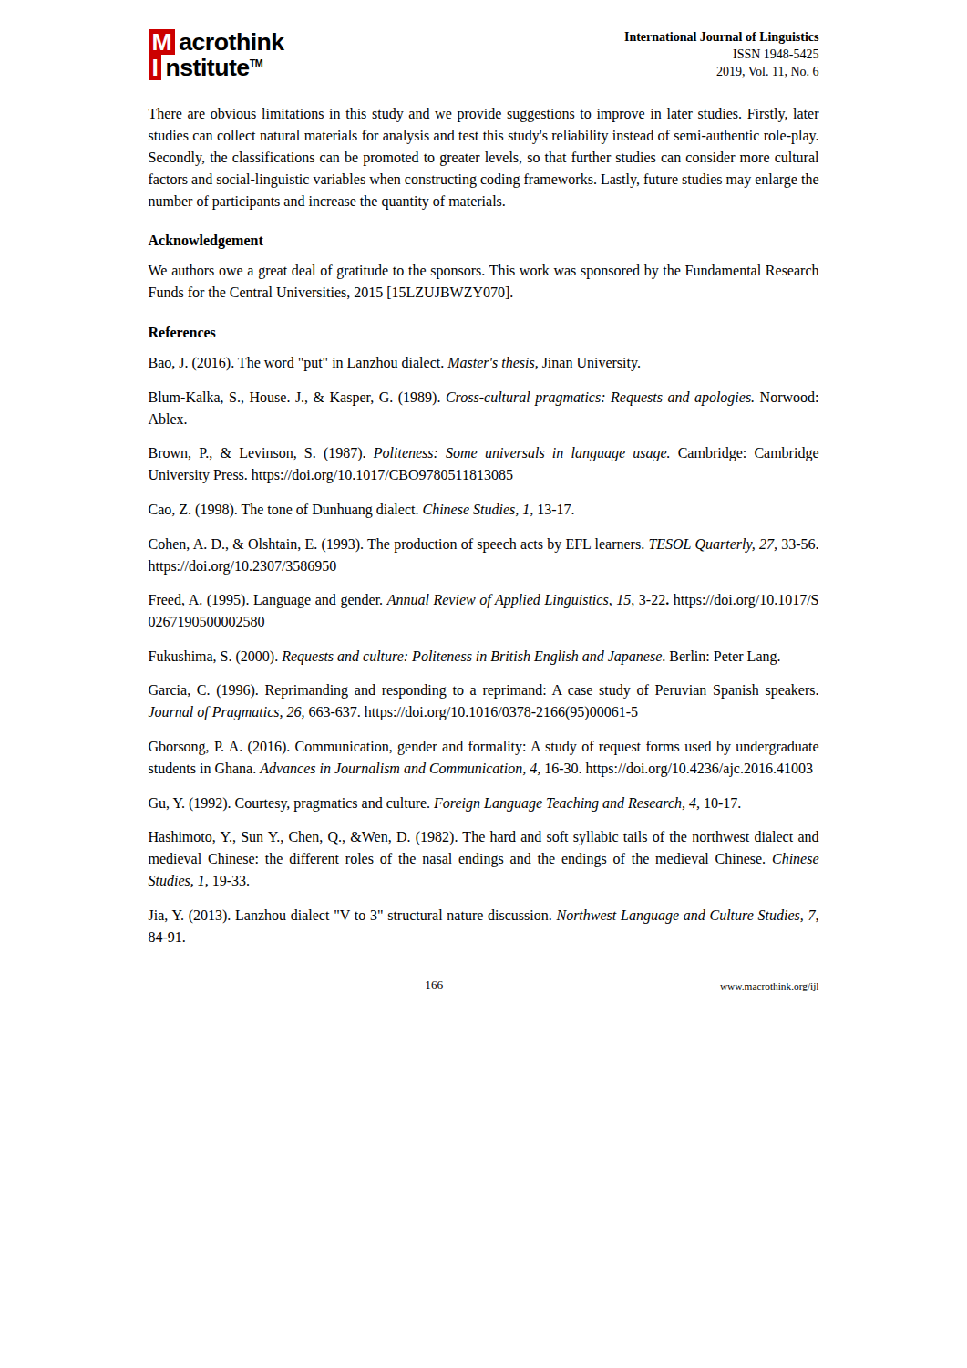Macrothink
InstituteTM
International Journal of Linguistics
ISSN 1948-5425
2019, Vol. 11, No. 6
There are obvious limitations in this study and we provide suggestions to improve in later studies. Firstly, later studies can collect natural materials for analysis and test this study's reliability instead of semi-authentic role-play. Secondly, the classifications can be promoted to greater levels, so that further studies can consider more cultural factors and social-linguistic variables when constructing coding frameworks. Lastly, future studies may enlarge the number of participants and increase the quantity of materials.
Acknowledgement
We authors owe a great deal of gratitude to the sponsors. This work was sponsored by the Fundamental Research Funds for the Central Universities, 2015 [15LZUJBWZY070].
References
Bao, J. (2016). The word "put" in Lanzhou dialect. Master's thesis, Jinan University.
Blum-Kalka, S., House. J., & Kasper, G. (1989). Cross-cultural pragmatics: Requests and apologies. Norwood: Ablex.
Brown, P., & Levinson, S. (1987). Politeness: Some universals in language usage. Cambridge: Cambridge University Press. https://doi.org/10.1017/CBO9780511813085
Cao, Z. (1998). The tone of Dunhuang dialect. Chinese Studies, 1, 13-17.
Cohen, A. D., & Olshtain, E. (1993). The production of speech acts by EFL learners. TESOL Quarterly, 27, 33-56. https://doi.org/10.2307/3586950
Freed, A. (1995). Language and gender. Annual Review of Applied Linguistics, 15, 3-22. https://doi.org/10.1017/S0267190500002580
Fukushima, S. (2000). Requests and culture: Politeness in British English and Japanese. Berlin: Peter Lang.
Garcia, C. (1996). Reprimanding and responding to a reprimand: A case study of Peruvian Spanish speakers. Journal of Pragmatics, 26, 663-637. https://doi.org/10.1016/0378-2166(95)00061-5
Gborsong, P. A. (2016). Communication, gender and formality: A study of request forms used by undergraduate students in Ghana. Advances in Journalism and Communication, 4, 16-30. https://doi.org/10.4236/ajc.2016.41003
Gu, Y. (1992). Courtesy, pragmatics and culture. Foreign Language Teaching and Research, 4, 10-17.
Hashimoto, Y., Sun Y., Chen, Q., &Wen, D. (1982). The hard and soft syllabic tails of the northwest dialect and medieval Chinese: the different roles of the nasal endings and the endings of the medieval Chinese. Chinese Studies, 1, 19-33.
Jia, Y. (2013). Lanzhou dialect "V to 3" structural nature discussion. Northwest Language and Culture Studies, 7, 84-91.
166
www.macrothink.org/ijl